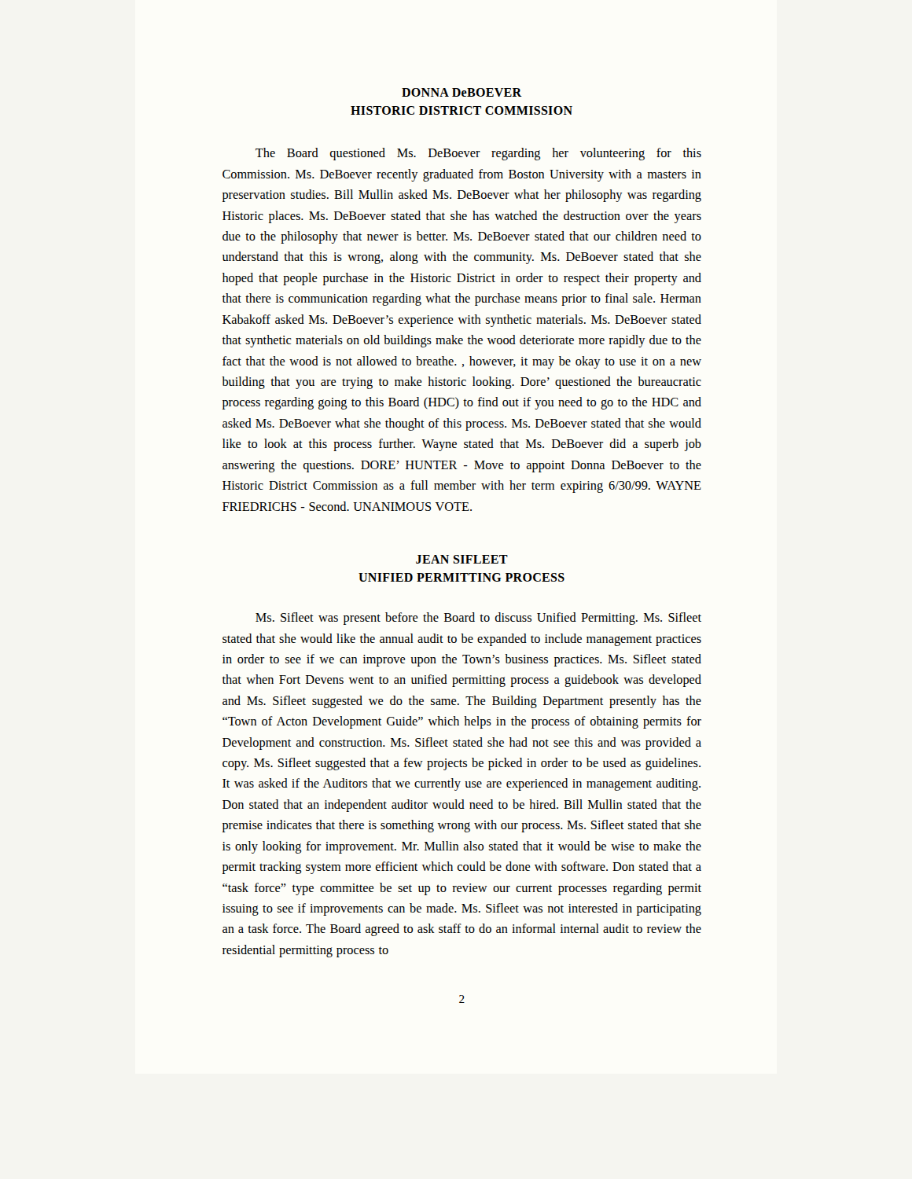DONNA DeBOEVER
HISTORIC DISTRICT COMMISSION
The Board questioned Ms. DeBoever regarding her volunteering for this Commission. Ms. DeBoever recently graduated from Boston University with a masters in preservation studies. Bill Mullin asked Ms. DeBoever what her philosophy was regarding Historic places. Ms. DeBoever stated that she has watched the destruction over the years due to the philosophy that newer is better. Ms. DeBoever stated that our children need to understand that this is wrong, along with the community. Ms. DeBoever stated that she hoped that people purchase in the Historic District in order to respect their property and that there is communication regarding what the purchase means prior to final sale. Herman Kabakoff asked Ms. DeBoever’s experience with synthetic materials. Ms. DeBoever stated that synthetic materials on old buildings make the wood deteriorate more rapidly due to the fact that the wood is not allowed to breathe. , however, it may be okay to use it on a new building that you are trying to make historic looking. Dore’ questioned the bureaucratic process regarding going to this Board (HDC) to find out if you need to go to the HDC and asked Ms. DeBoever what she thought of this process. Ms. DeBoever stated that she would like to look at this process further. Wayne stated that Ms. DeBoever did a superb job answering the questions. DORE’ HUNTER - Move to appoint Donna DeBoever to the Historic District Commission as a full member with her term expiring 6/30/99. WAYNE FRIEDRICHS - Second. UNANIMOUS VOTE.
JEAN SIFLEET
UNIFIED PERMITTING PROCESS
Ms. Sifleet was present before the Board to discuss Unified Permitting. Ms. Sifleet stated that she would like the annual audit to be expanded to include management practices in order to see if we can improve upon the Town’s business practices. Ms. Sifleet stated that when Fort Devens went to an unified permitting process a guidebook was developed and Ms. Sifleet suggested we do the same. The Building Department presently has the “Town of Acton Development Guide” which helps in the process of obtaining permits for Development and construction. Ms. Sifleet stated she had not see this and was provided a copy. Ms. Sifleet suggested that a few projects be picked in order to be used as guidelines. It was asked if the Auditors that we currently use are experienced in management auditing. Don stated that an independent auditor would need to be hired. Bill Mullin stated that the premise indicates that there is something wrong with our process. Ms. Sifleet stated that she is only looking for improvement. Mr. Mullin also stated that it would be wise to make the permit tracking system more efficient which could be done with software. Don stated that a “task force” type committee be set up to review our current processes regarding permit issuing to see if improvements can be made. Ms. Sifleet was not interested in participating an a task force. The Board agreed to ask staff to do an informal internal audit to review the residential permitting process to
2